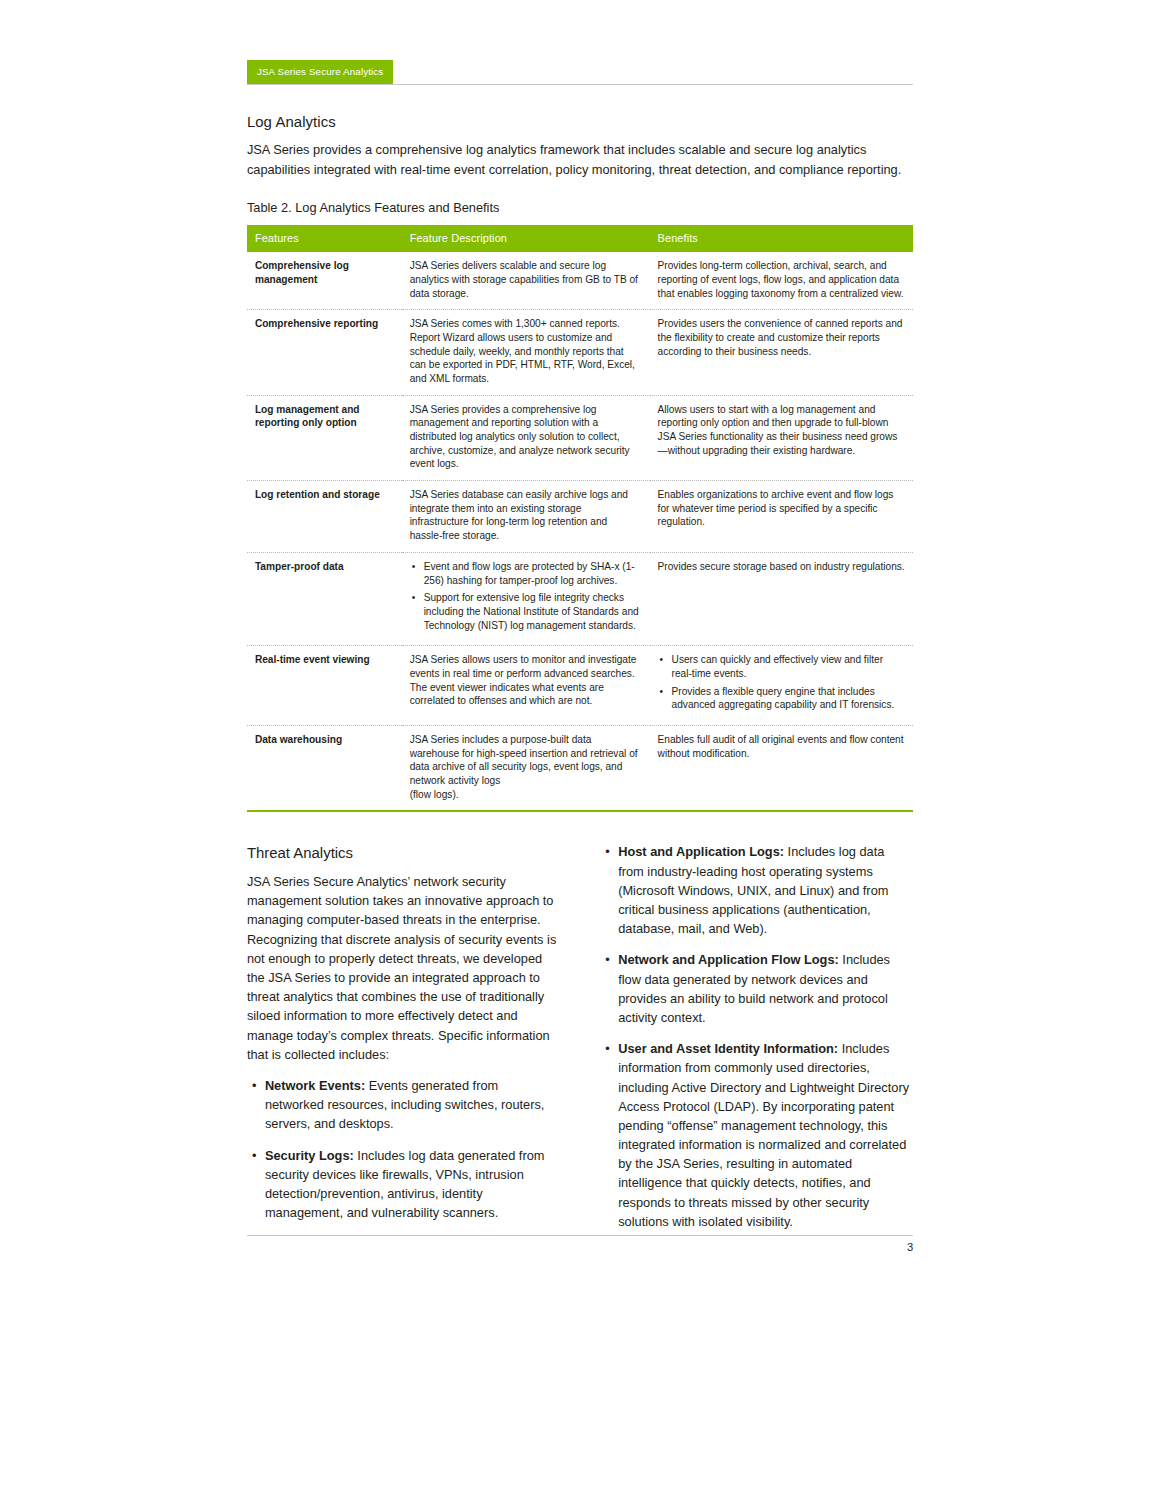JSA Series Secure Analytics
Log Analytics
JSA Series provides a comprehensive log analytics framework that includes scalable and secure log analytics capabilities integrated with real-time event correlation, policy monitoring, threat detection, and compliance reporting.
Table 2. Log Analytics Features and Benefits
| Features | Feature Description | Benefits |
| --- | --- | --- |
| Comprehensive log management | JSA Series delivers scalable and secure log analytics with storage capabilities from GB to TB of data storage. | Provides long-term collection, archival, search, and reporting of event logs, flow logs, and application data that enables logging taxonomy from a centralized view. |
| Comprehensive reporting | JSA Series comes with 1,300+ canned reports. Report Wizard allows users to customize and schedule daily, weekly, and monthly reports that can be exported in PDF, HTML, RTF, Word, Excel, and XML formats. | Provides users the convenience of canned reports and the flexibility to create and customize their reports according to their business needs. |
| Log management and reporting only option | JSA Series provides a comprehensive log management and reporting solution with a distributed log analytics only solution to collect, archive, customize, and analyze network security event logs. | Allows users to start with a log management and reporting only option and then upgrade to full-blown JSA Series functionality as their business need grows—without upgrading their existing hardware. |
| Log retention and storage | JSA Series database can easily archive logs and integrate them into an existing storage infrastructure for long-term log retention and hassle-free storage. | Enables organizations to archive event and flow logs for whatever time period is specified by a specific regulation. |
| Tamper-proof data | Event and flow logs are protected by SHA-x (1-256) hashing for tamper-proof log archives. Support for extensive log file integrity checks including the National Institute of Standards and Technology (NIST) log management standards. | Provides secure storage based on industry regulations. |
| Real-time event viewing | JSA Series allows users to monitor and investigate events in real time or perform advanced searches. The event viewer indicates what events are correlated to offenses and which are not. | Users can quickly and effectively view and filter real-time events. Provides a flexible query engine that includes advanced aggregating capability and IT forensics. |
| Data warehousing | JSA Series includes a purpose-built data warehouse for high-speed insertion and retrieval of data archive of all security logs, event logs, and network activity logs (flow logs). | Enables full audit of all original events and flow content without modification. |
Threat Analytics
JSA Series Secure Analytics’ network security management solution takes an innovative approach to managing computer-based threats in the enterprise. Recognizing that discrete analysis of security events is not enough to properly detect threats, we developed the JSA Series to provide an integrated approach to threat analytics that combines the use of traditionally siloed information to more effectively detect and manage today’s complex threats. Specific information that is collected includes:
Network Events: Events generated from networked resources, including switches, routers, servers, and desktops.
Security Logs: Includes log data generated from security devices like firewalls, VPNs, intrusion detection/prevention, antivirus, identity management, and vulnerability scanners.
Host and Application Logs: Includes log data from industry-leading host operating systems (Microsoft Windows, UNIX, and Linux) and from critical business applications (authentication, database, mail, and Web).
Network and Application Flow Logs: Includes flow data generated by network devices and provides an ability to build network and protocol activity context.
User and Asset Identity Information: Includes information from commonly used directories, including Active Directory and Lightweight Directory Access Protocol (LDAP). By incorporating patent pending “offense” management technology, this integrated information is normalized and correlated by the JSA Series, resulting in automated intelligence that quickly detects, notifies, and responds to threats missed by other security solutions with isolated visibility.
3